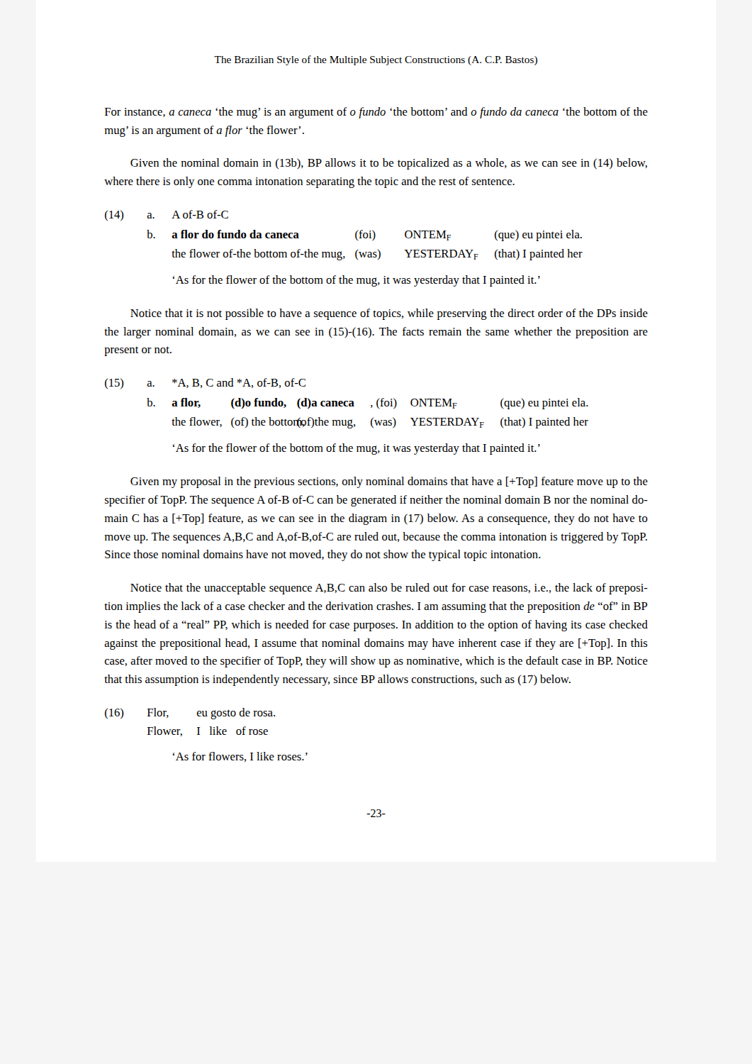The Brazilian Style of the Multiple Subject Constructions (A. C.P. Bastos)
For instance, a caneca ‘the mug’ is an argument of o fundo ‘the bottom’ and o fundo da caneca ‘the bottom of the mug’ is an argument of a flor ‘the flower’.
Given the nominal domain in (13b), BP allows it to be topicalized as a whole, as we can see in (14) below, where there is only one comma intonation separating the topic and the rest of sentence.
(14)
a.
A of-B of-C
b.
a flor do fundo da caneca(foi) ONTEMF(que) eu pintei ela.
the flower of-the bottom of-the mug,(was) YESTERDAYF(that) I painted her
‘As for the flower of the bottom of the mug, it was yesterday that I painted it.’
Notice that it is not possible to have a sequence of topics, while preserving the direct order of the DPs inside the larger nominal domain, as we can see in (15)-(16). The facts remain the same whether the preposition are present or not.
(15)
a.
*A, B, C and *A, of-B, of-C
b.
a flor,(d)o fundo,(d)a caneca, (foi) ONTEMF(que) eu pintei ela.
the flower,(of) the bottom,(of)the mug,(was) YESTERDAYF(that) I painted her
‘As for the flower of the bottom of the mug, it was yesterday that I painted it.’
Given my proposal in the previous sections, only nominal domains that have a [+Top] feature move up to the specifier of TopP. The sequence A of-B of-C can be generated if neither the nominal domain B nor the nominal domain C has a [+Top] feature, as we can see in the diagram in (17) below. As a consequence, they do not have to move up. The sequences A,B,C and A,of-B,of-C are ruled out, because the comma intonation is triggered by TopP. Since those nominal domains have not moved, they do not show the typical topic intonation.
Notice that the unacceptable sequence A,B,C can also be ruled out for case reasons, i.e., the lack of preposition implies the lack of a case checker and the derivation crashes. I am assuming that the preposition de “of” in BP is the head of a “real” PP, which is needed for case purposes. In addition to the option of having its case checked against the prepositional head, I assume that nominal domains may have inherent case if they are [+Top]. In this case, after moved to the specifier of TopP, they will show up as nominative, which is the default case in BP. Notice that this assumption is independently necessary, since BP allows constructions, such as (17) below.
(16)
Flor, eu gosto de rosa.
Flower, I like of rose
‘As for flowers, I like roses.’
-23-